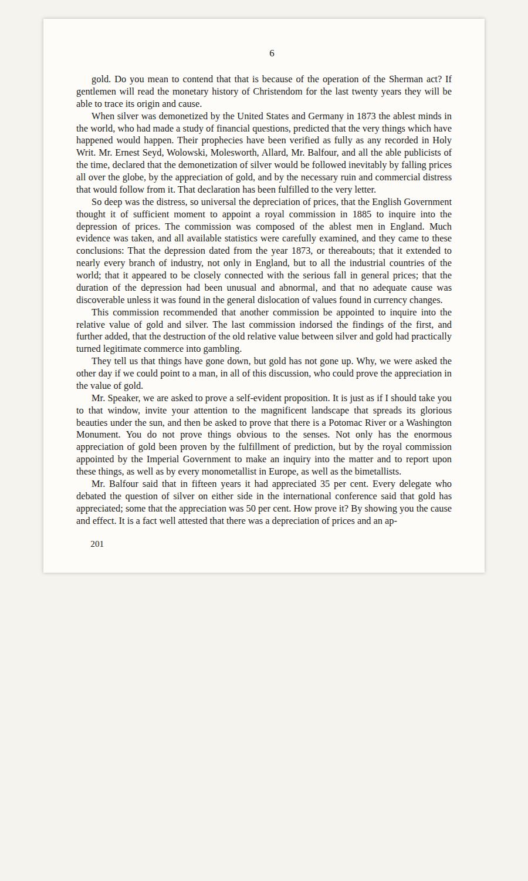6
gold. Do you mean to contend that that is because of the operation of the Sherman act? If gentlemen will read the monetary history of Christendom for the last twenty years they will be able to trace its origin and cause.
When silver was demonetized by the United States and Germany in 1873 the ablest minds in the world, who had made a study of financial questions, predicted that the very things which have happened would happen. Their prophecies have been verified as fully as any recorded in Holy Writ. Mr. Ernest Seyd, Wolowski, Molesworth, Allard, Mr. Balfour, and all the able publicists of the time, declared that the demonetization of silver would be followed inevitably by falling prices all over the globe, by the appreciation of gold, and by the necessary ruin and commercial distress that would follow from it. That declaration has been fulfilled to the very letter.
So deep was the distress, so universal the depreciation of prices, that the English Government thought it of sufficient moment to appoint a royal commission in 1885 to inquire into the depression of prices. The commission was composed of the ablest men in England. Much evidence was taken, and all available statistics were carefully examined, and they came to these conclusions: That the depression dated from the year 1873, or thereabouts; that it extended to nearly every branch of industry, not only in England, but to all the industrial countries of the world; that it appeared to be closely connected with the serious fall in general prices; that the duration of the depression had been unusual and abnormal, and that no adequate cause was discoverable unless it was found in the general dislocation of values found in currency changes.
This commission recommended that another commission be appointed to inquire into the relative value of gold and silver. The last commission indorsed the findings of the first, and further added, that the destruction of the old relative value between silver and gold had practically turned legitimate commerce into gambling.
They tell us that things have gone down, but gold has not gone up. Why, we were asked the other day if we could point to a man, in all of this discussion, who could prove the appreciation in the value of gold.
Mr. Speaker, we are asked to prove a self-evident proposition. It is just as if I should take you to that window, invite your attention to the magnificent landscape that spreads its glorious beauties under the sun, and then be asked to prove that there is a Potomac River or a Washington Monument. You do not prove things obvious to the senses. Not only has the enormous appreciation of gold been proven by the fulfillment of prediction, but by the royal commission appointed by the Imperial Government to make an inquiry into the matter and to report upon these things, as well as by every monometallist in Europe, as well as the bimetallists.
Mr. Balfour said that in fifteen years it had appreciated 35 per cent. Every delegate who debated the question of silver on either side in the international conference said that gold has appreciated; some that the appreciation was 50 per cent. How prove it? By showing you the cause and effect. It is a fact well attested that there was a depreciation of prices and an ap-
201